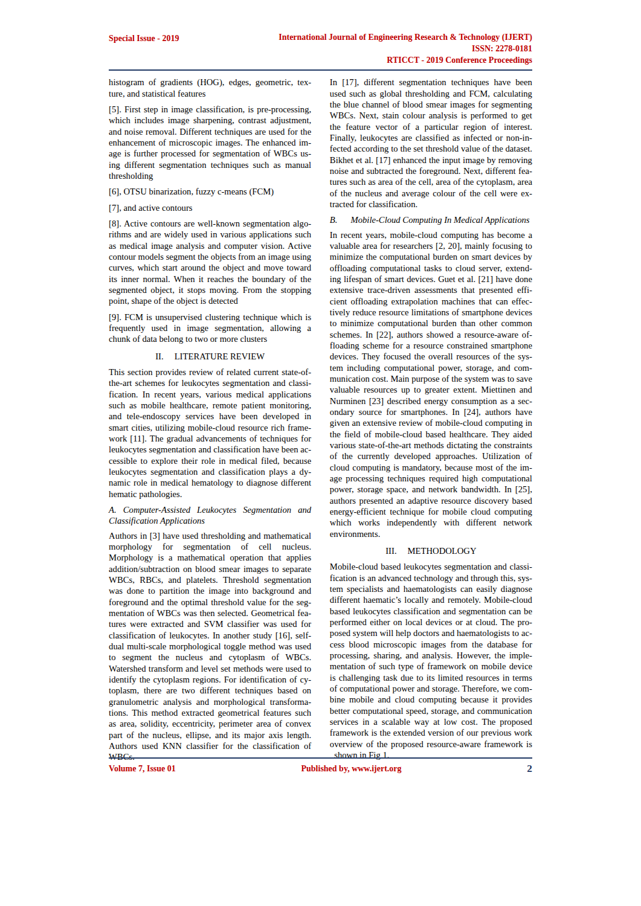Special Issue - 2019
International Journal of Engineering Research & Technology (IJERT)
ISSN: 2278-0181
RTICCT - 2019 Conference Proceedings
histogram of gradients (HOG), edges, geometric, texture, and statistical features
[5]. First step in image classification, is pre-processing, which includes image sharpening, contrast adjustment, and noise removal. Different techniques are used for the enhancement of microscopic images. The enhanced image is further processed for segmentation of WBCs using different segmentation techniques such as manual thresholding
[6], OTSU binarization, fuzzy c-means (FCM)
[7], and active contours
[8]. Active contours are well-known segmentation algorithms and are widely used in various applications such as medical image analysis and computer vision. Active contour models segment the objects from an image using curves, which start around the object and move toward its inner normal. When it reaches the boundary of the segmented object, it stops moving. From the stopping point, shape of the object is detected
[9]. FCM is unsupervised clustering technique which is frequently used in image segmentation, allowing a chunk of data belong to two or more clusters
II. LITERATURE REVIEW
This section provides review of related current state-of- the-art schemes for leukocytes segmentation and classification. In recent years, various medical applications such as mobile healthcare, remote patient monitoring, and tele-endoscopy services have been developed in smart cities, utilizing mobile-cloud resource rich framework [11]. The gradual advancements of techniques for leukocytes segmentation and classification have been accessible to explore their role in medical filed, because leukocytes segmentation and classification plays a dynamic role in medical hematology to diagnose different hematic pathologies.
A. Computer-Assisted Leukocytes Segmentation and Classification Applications
Authors in [3] have used thresholding and mathematical morphology for segmentation of cell nucleus. Morphology is a mathematical operation that applies addition/subtraction on blood smear images to separate WBCs, RBCs, and platelets. Threshold segmentation was done to partition the image into background and foreground and the optimal threshold value for the segmentation of WBCs was then selected. Geometrical features were extracted and SVM classifier was used for classification of leukocytes. In another study [16], self- dual multi-scale morphological toggle method was used to segment the nucleus and cytoplasm of WBCs. Watershed transform and level set methods were used to identify the cytoplasm regions. For identification of cytoplasm, there are two different techniques based on granulometric analysis and morphological transformations. This method extracted geometrical features such as area, solidity, eccentricity, perimeter area of convex part of the nucleus, ellipse, and its major axis length. Authors used KNN classifier for the classification of WBCs.
In [17], different segmentation techniques have been used such as global thresholding and FCM, calculating the blue channel of blood smear images for segmenting WBCs. Next, stain colour analysis is performed to get the feature vector of a particular region of interest. Finally, leukocytes are classified as infected or non-infected according to the set threshold value of the dataset. Bikhet et al. [17] enhanced the input image by removing noise and subtracted the foreground. Next, different features such as area of the cell, area of the cytoplasm, area of the nucleus and average colour of the cell were extracted for classification.
B. Mobile-Cloud Computing In Medical Applications
In recent years, mobile-cloud computing has become a valuable area for researchers [2, 20], mainly focusing to minimize the computational burden on smart devices by offloading computational tasks to cloud server, extending lifespan of smart devices. Guet et al. [21] have done extensive trace-driven assessments that presented efficient offloading extrapolation machines that can effectively reduce resource limitations of smartphone devices to minimize computational burden than other common schemes. In [22], authors showed a resource-aware offloading scheme for a resource constrained smartphone devices. They focused the overall resources of the system including computational power, storage, and communication cost. Main purpose of the system was to save valuable resources up to greater extent. Miettinen and Nurminen [23] described energy consumption as a secondary source for smartphones. In [24], authors have given an extensive review of mobile-cloud computing in the field of mobile-cloud based healthcare. They aided various state-of-the-art methods dictating the constraints of the currently developed approaches. Utilization of cloud computing is mandatory, because most of the image processing techniques required high computational power, storage space, and network bandwidth. In [25], authors presented an adaptive resource discovery based energy-efficient technique for mobile cloud computing which works independently with different network environments.
III. METHODOLOGY
Mobile-cloud based leukocytes segmentation and classification is an advanced technology and through this, system specialists and haematologists can easily diagnose different haematic’s locally and remotely. Mobile-cloud based leukocytes classification and segmentation can be performed either on local devices or at cloud. The proposed system will help doctors and haematologists to access blood microscopic images from the database for processing, sharing, and analysis. However, the implementation of such type of framework on mobile device is challenging task due to its limited resources in terms of computational power and storage. Therefore, we combine mobile and cloud computing because it provides better computational speed, storage, and communication services in a scalable way at low cost. The proposed framework is the extended version of our previous work overview of the proposed resource-aware framework is shown in Fig 1.
Volume 7, Issue 01
Published by, www.ijert.org
2